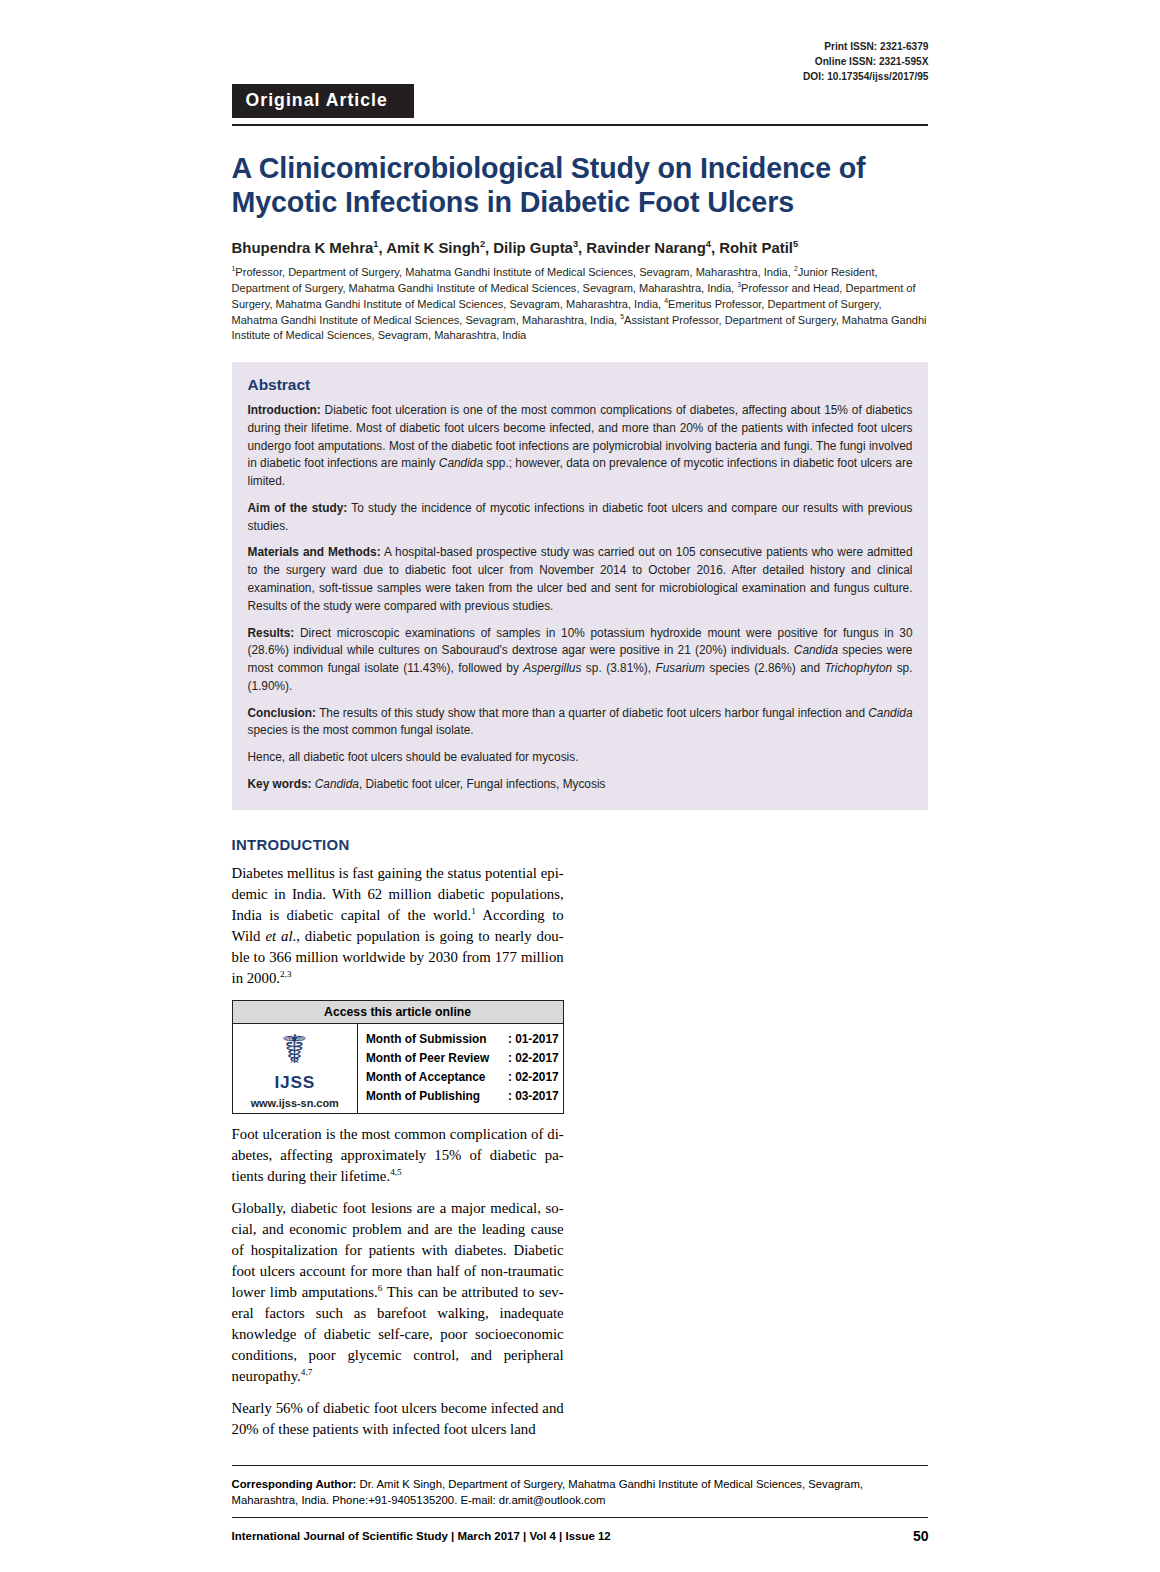Print ISSN: 2321-6379
Online ISSN: 2321-595X
DOI: 10.17354/ijss/2017/95
Original Article
A Clinicomicrobiological Study on Incidence of Mycotic Infections in Diabetic Foot Ulcers
Bhupendra K Mehra1, Amit K Singh2, Dilip Gupta3, Ravinder Narang4, Rohit Patil5
1Professor, Department of Surgery, Mahatma Gandhi Institute of Medical Sciences, Sevagram, Maharashtra, India, 2Junior Resident, Department of Surgery, Mahatma Gandhi Institute of Medical Sciences, Sevagram, Maharashtra, India, 3Professor and Head, Department of Surgery, Mahatma Gandhi Institute of Medical Sciences, Sevagram, Maharashtra, India, 4Emeritus Professor, Department of Surgery, Mahatma Gandhi Institute of Medical Sciences, Sevagram, Maharashtra, India, 5Assistant Professor, Department of Surgery, Mahatma Gandhi Institute of Medical Sciences, Sevagram, Maharashtra, India
Abstract
Introduction: Diabetic foot ulceration is one of the most common complications of diabetes, affecting about 15% of diabetics during their lifetime. Most of diabetic foot ulcers become infected, and more than 20% of the patients with infected foot ulcers undergo foot amputations. Most of the diabetic foot infections are polymicrobial involving bacteria and fungi. The fungi involved in diabetic foot infections are mainly Candida spp.; however, data on prevalence of mycotic infections in diabetic foot ulcers are limited.
Aim of the study: To study the incidence of mycotic infections in diabetic foot ulcers and compare our results with previous studies.
Materials and Methods: A hospital-based prospective study was carried out on 105 consecutive patients who were admitted to the surgery ward due to diabetic foot ulcer from November 2014 to October 2016. After detailed history and clinical examination, soft-tissue samples were taken from the ulcer bed and sent for microbiological examination and fungus culture. Results of the study were compared with previous studies.
Results: Direct microscopic examinations of samples in 10% potassium hydroxide mount were positive for fungus in 30 (28.6%) individual while cultures on Sabouraud's dextrose agar were positive in 21 (20%) individuals. Candida species were most common fungal isolate (11.43%), followed by Aspergillus sp. (3.81%), Fusarium species (2.86%) and Trichophyton sp. (1.90%).
Conclusion: The results of this study show that more than a quarter of diabetic foot ulcers harbor fungal infection and Candida species is the most common fungal isolate.
Hence, all diabetic foot ulcers should be evaluated for mycosis.
Key words: Candida, Diabetic foot ulcer, Fungal infections, Mycosis
INTRODUCTION
Diabetes mellitus is fast gaining the status potential epidemic in India. With 62 million diabetic populations, India is diabetic capital of the world.1 According to Wild et al., diabetic population is going to nearly double to 366 million worldwide by 2030 from 177 million in 2000.2,3
Access this article online
☤ IJSS www.ijss-sn.com
Month of Submission: 01-2017
Month of Peer Review: 02-2017
Month of Acceptance: 02-2017
Month of Publishing: 03-2017
Foot ulceration is the most common complication of diabetes, affecting approximately 15% of diabetic patients during their lifetime.4,5
Globally, diabetic foot lesions are a major medical, social, and economic problem and are the leading cause of hospitalization for patients with diabetes. Diabetic foot ulcers account for more than half of non-traumatic lower limb amputations.6 This can be attributed to several factors such as barefoot walking, inadequate knowledge of diabetic self-care, poor socioeconomic conditions, poor glycemic control, and peripheral neuropathy.4,7
Nearly 56% of diabetic foot ulcers become infected and 20% of these patients with infected foot ulcers land
Corresponding Author: Dr. Amit K Singh, Department of Surgery, Mahatma Gandhi Institute of Medical Sciences, Sevagram, Maharashtra, India. Phone:+91-9405135200. E-mail: dr.amit@outlook.com
International Journal of Scientific Study | March 2017 | Vol 4 | Issue 12
50